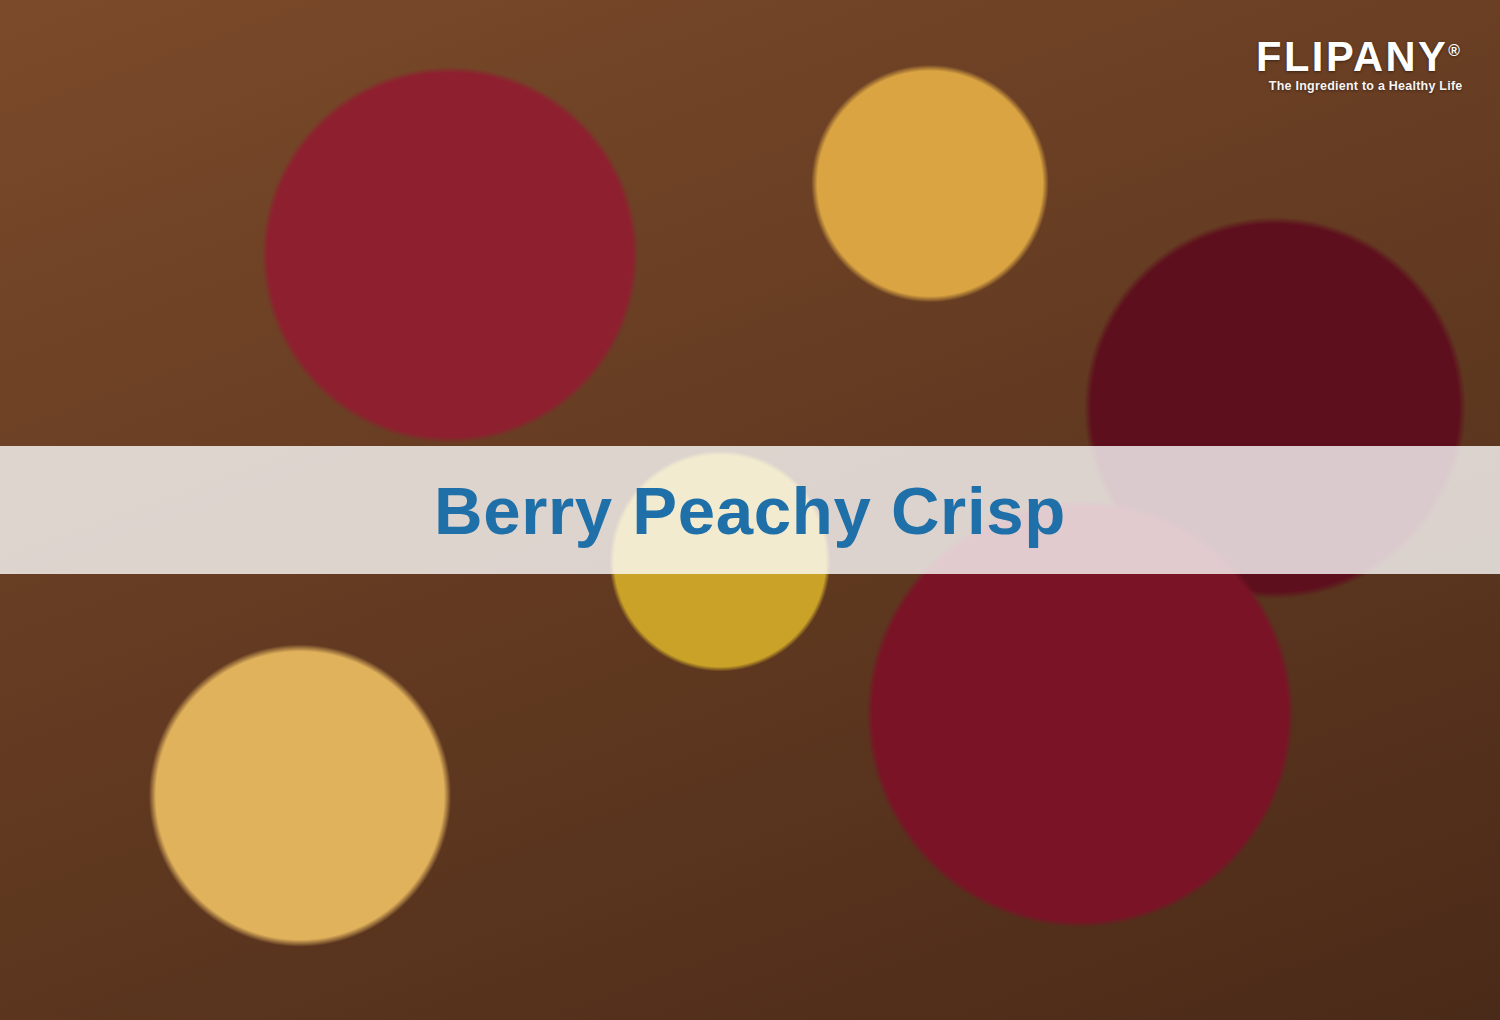FLIPANY®
The Ingredient to a Healthy Life
Berry Peachy Crisp